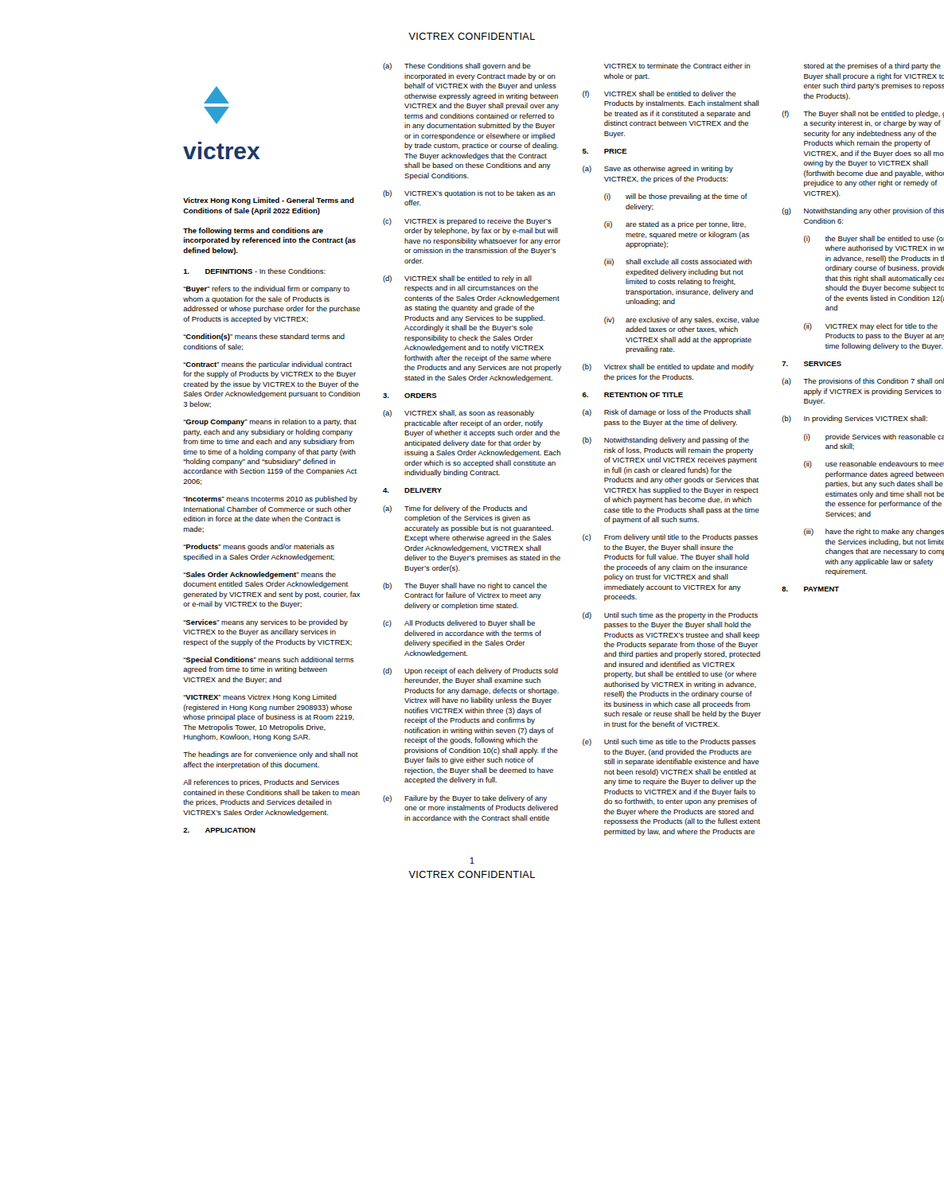VICTREX CONFIDENTIAL
victrex
Victrex Hong Kong Limited - General Terms and Conditions of Sale (April 2022 Edition)
The following terms and conditions are incorporated by referenced into the Contract (as defined below).
1.
DEFINITIONS - In these Conditions:
“Buyer” refers to the individual firm or company to whom a quotation for the sale of Products is addressed or whose purchase order for the purchase of Products is accepted by VICTREX;
“Condition(s)” means these standard terms and conditions of sale;
“Contract” means the particular individual contract for the supply of Products by VICTREX to the Buyer created by the issue by VICTREX to the Buyer of the Sales Order Acknowledgement pursuant to Condition 3 below;
“Group Company” means in relation to a party, that party, each and any subsidiary or holding company from time to time and each and any subsidiary from time to time of a holding company of that party (with “holding company” and “subsidiary” defined in accordance with Section 1159 of the Companies Act 2006;
“Incoterms” means Incoterms 2010 as published by International Chamber of Commerce or such other edition in force at the date when the Contract is made;
“Products” means goods and/or materials as specified in a Sales Order Acknowledgement;
“Sales Order Acknowledgement” means the document entitled Sales Order Acknowledgement generated by VICTREX and sent by post, courier, fax or e-mail by VICTREX to the Buyer;
“Services” means any services to be provided by VICTREX to the Buyer as ancillary services in respect of the supply of the Products by VICTREX;
“Special Conditions” means such additional terms agreed from time to time in writing between VICTREX and the Buyer; and
“VICTREX” means Victrex Hong Kong Limited (registered in Hong Kong number 2908933) whose whose principal place of business is at Room 2219, The Metropolis Tower, 10 Metropolis Drive, Hunghom, Kowloon, Hong Kong SAR.
The headings are for convenience only and shall not affect the interpretation of this document.
All references to prices, Products and Services contained in these Conditions shall be taken to mean the prices, Products and Services detailed in VICTREX’s Sales Order Acknowledgement.
2.
APPLICATION
(a)
These Conditions shall govern and be incorporated in every Contract made by or on behalf of VICTREX with the Buyer and unless otherwise expressly agreed in writing between VICTREX and the Buyer shall prevail over any terms and conditions contained or referred to in any documentation submitted by the Buyer or in correspondence or elsewhere or implied by trade custom, practice or course of dealing. The Buyer acknowledges that the Contract shall be based on these Conditions and any Special Conditions.
(b)
VICTREX’s quotation is not to be taken as an offer.
(c)
VICTREX is prepared to receive the Buyer’s order by telephone, by fax or by e-mail but will have no responsibility whatsoever for any error or omission in the transmission of the Buyer’s order.
(d)
VICTREX shall be entitled to rely in all respects and in all circumstances on the contents of the Sales Order Acknowledgement as stating the quantity and grade of the Products and any Services to be supplied. Accordingly it shall be the Buyer’s sole responsibility to check the Sales Order Acknowledgement and to notify VICTREX forthwith after the receipt of the same where the Products and any Services are not properly stated in the Sales Order Acknowledgement.
3.
ORDERS
(a)
VICTREX shall, as soon as reasonably practicable after receipt of an order, notify Buyer of whether it accepts such order and the anticipated delivery date for that order by issuing a Sales Order Acknowledgement. Each order which is so accepted shall constitute an individually binding Contract.
4.
DELIVERY
(a)
Time for delivery of the Products and completion of the Services is given as accurately as possible but is not guaranteed. Except where otherwise agreed in the Sales Order Acknowledgement, VICTREX shall deliver to the Buyer’s premises as stated in the Buyer’s order(s).
(b)
The Buyer shall have no right to cancel the Contract for failure of Victrex to meet any delivery or completion time stated.
(c)
All Products delivered to Buyer shall be delivered in accordance with the terms of delivery specified in the Sales Order Acknowledgement.
(d)
Upon receipt of each delivery of Products sold hereunder, the Buyer shall examine such Products for any damage, defects or shortage. Victrex will have no liability unless the Buyer notifies VICTREX within three (3) days of receipt of the Products and confirms by notification in writing within seven (7) days of receipt of the goods, following which the provisions of Condition 10(c) shall apply. If the Buyer fails to give either such notice of rejection, the Buyer shall be deemed to have accepted the delivery in full.
(e)
Failure by the Buyer to take delivery of any one or more instalments of Products delivered in accordance with the Contract shall entitle VICTREX to terminate the Contract either in whole or part.
(f)
VICTREX shall be entitled to deliver the Products by instalments. Each instalment shall be treated as if it constituted a separate and distinct contract between VICTREX and the Buyer.
5.
PRICE
(a)
Save as otherwise agreed in writing by VICTREX, the prices of the Products:
(i)
will be those prevailing at the time of delivery;
(ii)
are stated as a price per tonne, litre, metre, squared metre or kilogram (as appropriate);
(iii)
shall exclude all costs associated with expedited delivery including but not limited to costs relating to freight, transportation, insurance, delivery and unloading; and
(iv)
are exclusive of any sales, excise, value added taxes or other taxes, which VICTREX shall add at the appropriate prevailing rate.
(b)
Victrex shall be entitled to update and modify the prices for the Products.
6.
RETENTION OF TITLE
(a)
Risk of damage or loss of the Products shall pass to the Buyer at the time of delivery.
(b)
Notwithstanding delivery and passing of the risk of loss, Products will remain the property of VICTREX until VICTREX receives payment in full (in cash or cleared funds) for the Products and any other goods or Services that VICTREX has supplied to the Buyer in respect of which payment has become due, in which case title to the Products shall pass at the time of payment of all such sums.
(c)
From delivery until title to the Products passes to the Buyer, the Buyer shall insure the Products for full value. The Buyer shall hold the proceeds of any claim on the insurance policy on trust for VICTREX and shall immediately account to VICTREX for any proceeds.
(d)
Until such time as the property in the Products passes to the Buyer the Buyer shall hold the Products as VICTREX’s trustee and shall keep the Products separate from those of the Buyer and third parties and properly stored, protected and insured and identified as VICTREX property, but shall be entitled to use (or where authorised by VICTREX in writing in advance, resell) the Products in the ordinary course of its business in which case all proceeds from such resale or reuse shall be held by the Buyer in trust for the benefit of VICTREX.
(e)
Until such time as title to the Products passes to the Buyer, (and provided the Products are still in separate identifiable existence and have not been resold) VICTREX shall be entitled at any time to require the Buyer to deliver up the Products to VICTREX and if the Buyer fails to do so forthwith, to enter upon any premises of the Buyer where the Products are stored and repossess the Products (all to the fullest extent permitted by law, and where the Products are stored at the premises of a third party the Buyer shall procure a right for VICTREX to enter such third party’s premises to repossess the Products).
(f)
The Buyer shall not be entitled to pledge, grant a security interest in, or charge by way of security for any indebtedness any of the Products which remain the property of VICTREX, and if the Buyer does so all monies owing by the Buyer to VICTREX shall (forthwith become due and payable, without prejudice to any other right or remedy of VICTREX).
(g)
Notwithstanding any other provision of this Condition 6:
(i)
the Buyer shall be entitled to use (or where authorised by VICTREX in writing in advance, resell) the Products in the ordinary course of business, provided that this right shall automatically cease should the Buyer become subject to any of the events listed in Condition 12(a)(ii); and
(ii)
VICTREX may elect for title to the Products to pass to the Buyer at any time following delivery to the Buyer.
7.
SERVICES
(a)
The provisions of this Condition 7 shall only apply if VICTREX is providing Services to the Buyer.
(b)
In providing Services VICTREX shall:
(i)
provide Services with reasonable care and skill;
(ii)
use reasonable endeavours to meet any performance dates agreed between the parties, but any such dates shall be estimates only and time shall not be of the essence for performance of the Services; and
(iii)
have the right to make any changes to the Services including, but not limited to, changes that are necessary to comply with any applicable law or safety requirement.
8.
PAYMENT
1
VICTREX CONFIDENTIAL